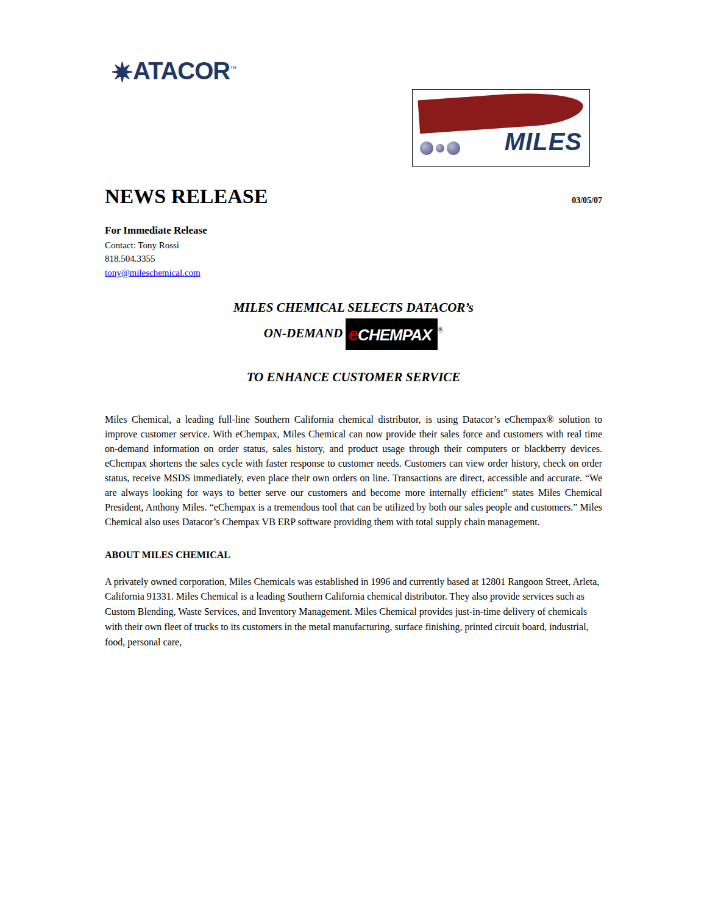✷ATACOR™
MILES
NEWS RELEASE
03/05/07
For Immediate Release
Contact: Tony Rossi
818.504.3355
tony@mileschemical.com
MILES CHEMICAL SELECTS DATACOR’s
ON-DEMAND e CHEMPAX®
TO ENHANCE CUSTOMER SERVICE
Miles Chemical, a leading full-line Southern California chemical distributor, is using Datacor’s eChempax® solution to improve customer service. With eChempax, Miles Chemical can now provide their sales force and customers with real time on-demand information on order status, sales history, and product usage through their computers or blackberry devices. eChempax shortens the sales cycle with faster response to customer needs. Customers can view order history, check on order status, receive MSDS immediately, even place their own orders on line. Transactions are direct, accessible and accurate. “We are always looking for ways to better serve our customers and become more internally efficient” states Miles Chemical President, Anthony Miles. “eChempax is a tremendous tool that can be utilized by both our sales people and customers.” Miles Chemical also uses Datacor’s Chempax VB ERP software providing them with total supply chain management.
ABOUT MILES CHEMICAL
A privately owned corporation, Miles Chemicals was established in 1996 and currently based at 12801 Rangoon Street, Arleta, California 91331. Miles Chemical is a leading Southern California chemical distributor. They also provide services such as Custom Blending, Waste Services, and Inventory Management. Miles Chemical provides just-in-time delivery of chemicals with their own fleet of trucks to its customers in the metal manufacturing, surface finishing, printed circuit board, industrial, food, personal care,